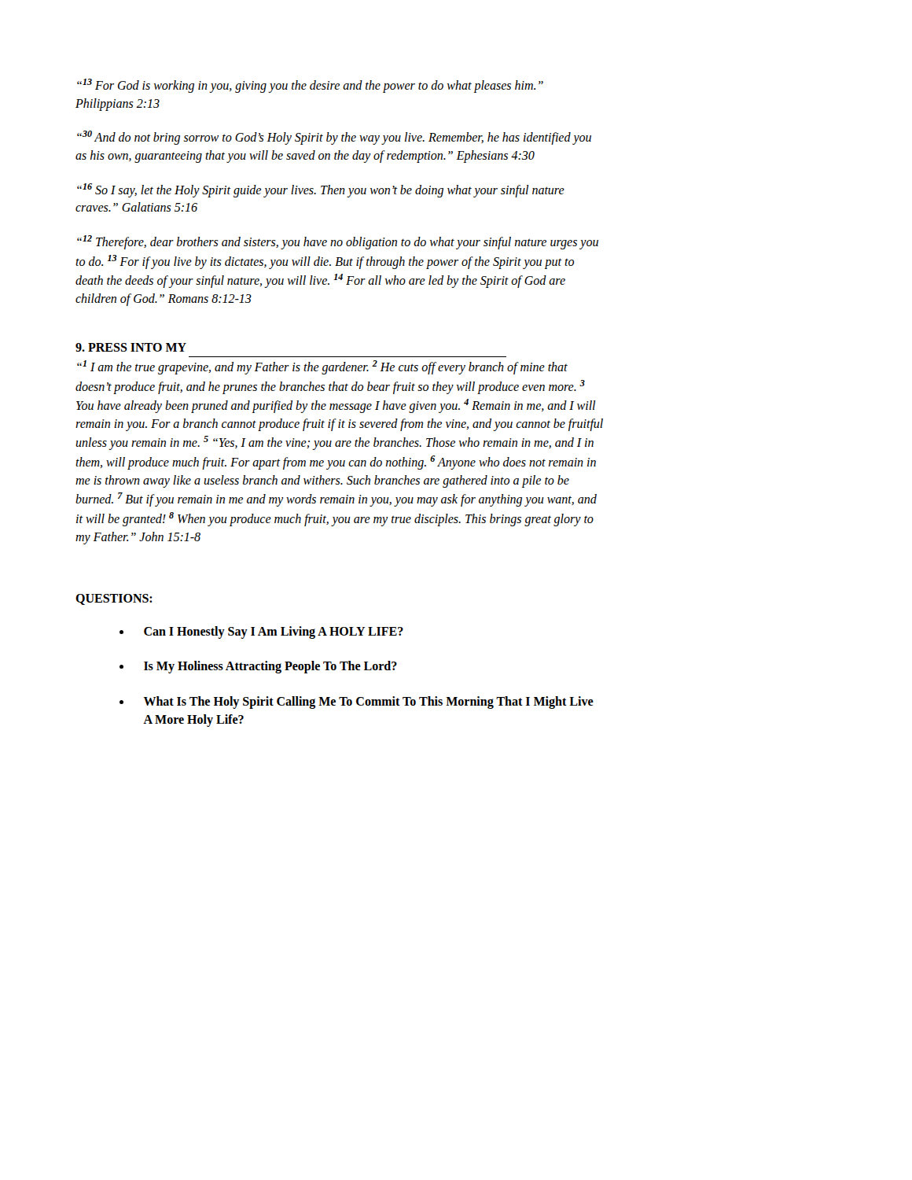“13 For God is working in you, giving you the desire and the power to do what pleases him.” Philippians 2:13
“30 And do not bring sorrow to God’s Holy Spirit by the way you live. Remember, he has identified you as his own, guaranteeing that you will be saved on the day of redemption.” Ephesians 4:30
“16 So I say, let the Holy Spirit guide your lives. Then you won’t be doing what your sinful nature craves.” Galatians 5:16
“12 Therefore, dear brothers and sisters, you have no obligation to do what your sinful nature urges you to do. 13 For if you live by its dictates, you will die. But if through the power of the Spirit you put to death the deeds of your sinful nature, you will live. 14 For all who are led by the Spirit of God are children of God.” Romans 8:12-13
9. PRESS INTO MY
“1 I am the true grapevine, and my Father is the gardener. 2 He cuts off every branch of mine that doesn’t produce fruit, and he prunes the branches that do bear fruit so they will produce even more. 3 You have already been pruned and purified by the message I have given you. 4 Remain in me, and I will remain in you. For a branch cannot produce fruit if it is severed from the vine, and you cannot be fruitful unless you remain in me. 5 “Yes, I am the vine; you are the branches. Those who remain in me, and I in them, will produce much fruit. For apart from me you can do nothing. 6 Anyone who does not remain in me is thrown away like a useless branch and withers. Such branches are gathered into a pile to be burned. 7 But if you remain in me and my words remain in you, you may ask for anything you want, and it will be granted! 8 When you produce much fruit, you are my true disciples. This brings great glory to my Father.” John 15:1-8
QUESTIONS:
Can I Honestly Say I Am Living A HOLY LIFE?
Is My Holiness Attracting People To The Lord?
What Is The Holy Spirit Calling Me To Commit To This Morning That I Might Live A More Holy Life?